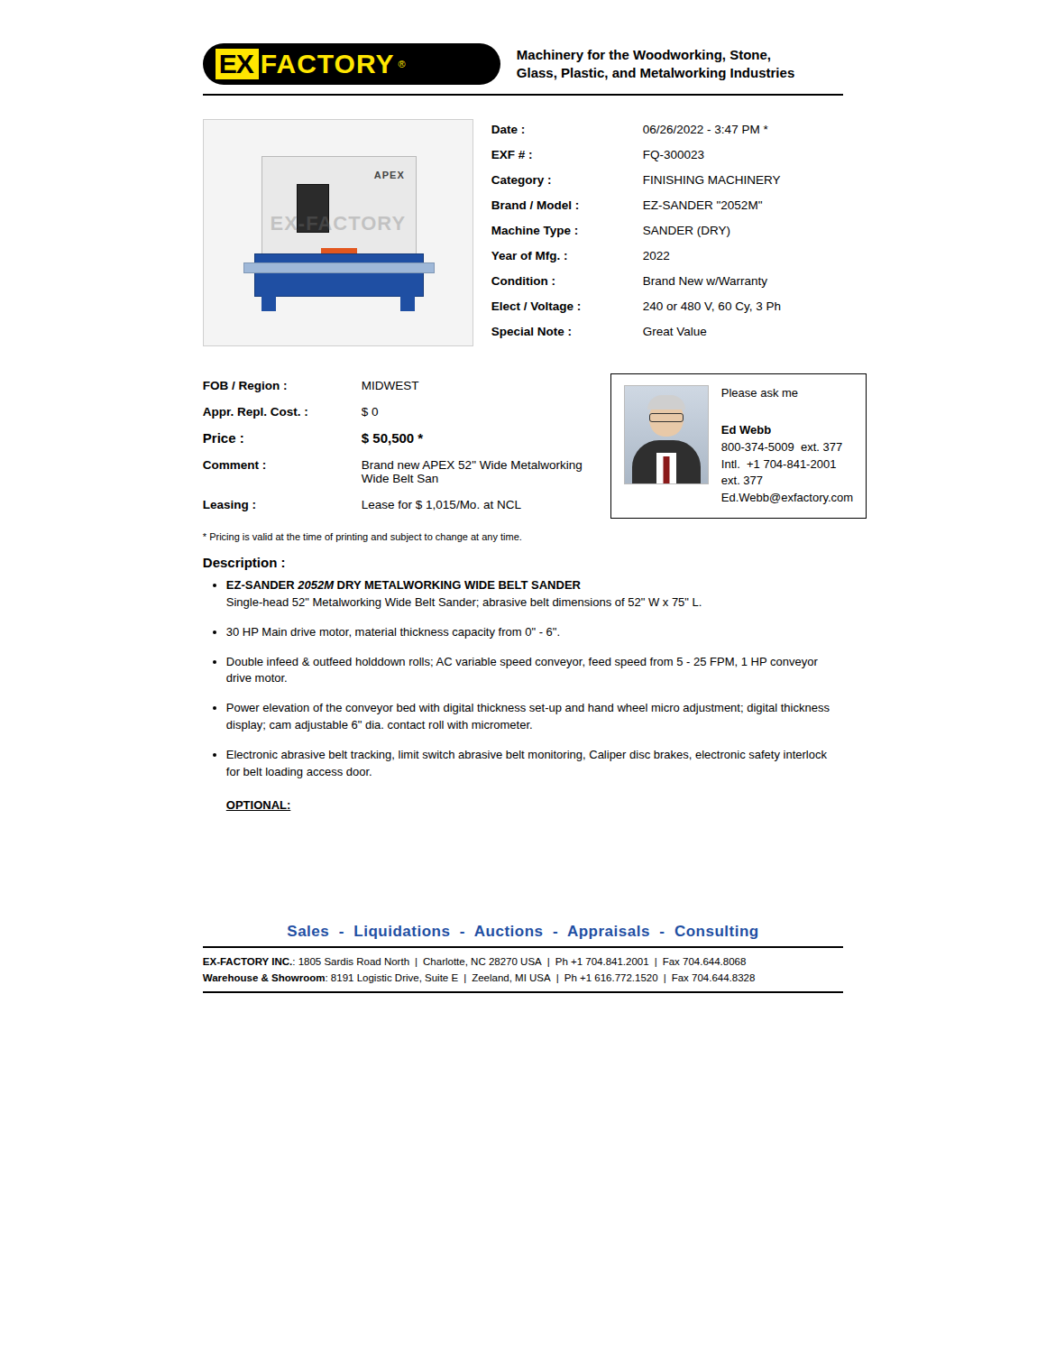EX FACTORY®
Machinery for the Woodworking, Stone,
Glass, Plastic, and Metalworking Industries
APEX
EX-FACTORY
| Date : | 06/26/2022 - 3:47 PM * |
| EXF # : | FQ-300023 |
| Category : | FINISHING MACHINERY |
| Brand / Model : | EZ-SANDER "2052M" |
| Machine Type : | SANDER (DRY) |
| Year of Mfg. : | 2022 |
| Condition : | Brand New w/Warranty |
| Elect / Voltage : | 240 or 480 V, 60 Cy, 3 Ph |
| Special Note : | Great Value |
| FOB / Region : | MIDWEST |
| Appr. Repl. Cost. : | $ 0 |
| Price : | $ 50,500 * |
| Comment : | Brand new APEX 52" Wide Metalworking Wide Belt San |
| Leasing : | Lease for $ 1,015/Mo. at NCL |
Please ask me
Ed Webb
800-374-5009 ext. 377
Intl. +1 704-841-2001 ext. 377
Ed.Webb@exfactory.com
* Pricing is valid at the time of printing and subject to change at any time.
Description :
EZ-SANDER 2052M DRY METALWORKING WIDE BELT SANDER
Single-head 52" Metalworking Wide Belt Sander; abrasive belt dimensions of 52" W x 75" L.
30 HP Main drive motor, material thickness capacity from 0" - 6".
Double infeed & outfeed holddown rolls; AC variable speed conveyor, feed speed from 5 - 25 FPM, 1 HP conveyor drive motor.
Power elevation of the conveyor bed with digital thickness set-up and hand wheel micro adjustment; digital thickness display; cam adjustable 6" dia. contact roll with micrometer.
Electronic abrasive belt tracking, limit switch abrasive belt monitoring, Caliper disc brakes, electronic safety interlock for belt loading access door.
OPTIONAL:
Sales - Liquidations - Auctions - Appraisals - Consulting
EX-FACTORY INC.: 1805 Sardis Road North|Charlotte, NC 28270 USA|Ph +1 704.841.2001|Fax 704.644.8068
Warehouse & Showroom: 8191 Logistic Drive, Suite E|Zeeland, MI USA|Ph +1 616.772.1520|Fax 704.644.8328